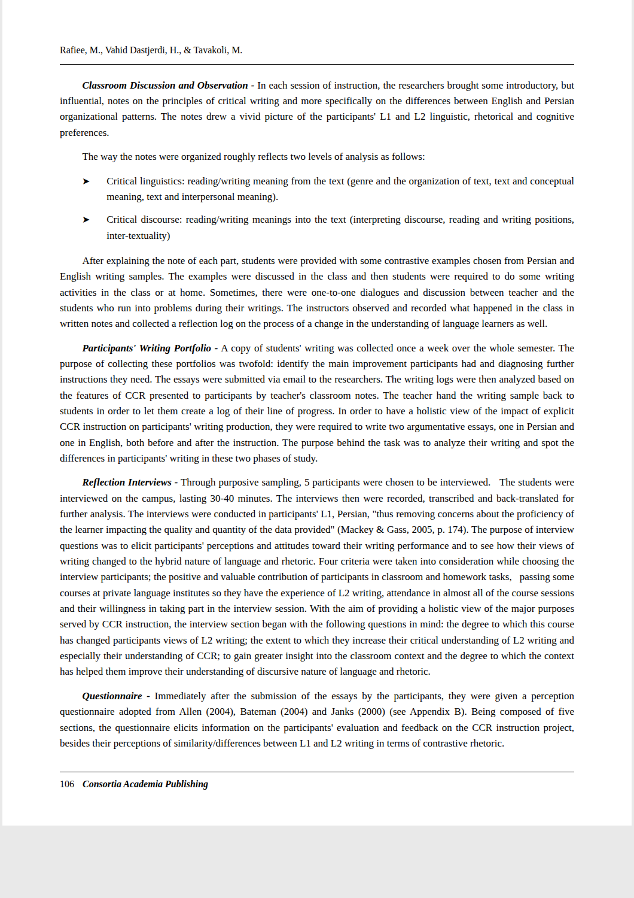Rafiee, M., Vahid Dastjerdi, H., & Tavakoli, M.
Classroom Discussion and Observation - In each session of instruction, the researchers brought some introductory, but influential, notes on the principles of critical writing and more specifically on the differences between English and Persian organizational patterns. The notes drew a vivid picture of the participants' L1 and L2 linguistic, rhetorical and cognitive preferences.
The way the notes were organized roughly reflects two levels of analysis as follows:
Critical linguistics: reading/writing meaning from the text (genre and the organization of text, text and conceptual meaning, text and interpersonal meaning).
Critical discourse: reading/writing meanings into the text (interpreting discourse, reading and writing positions, inter-textuality)
After explaining the note of each part, students were provided with some contrastive examples chosen from Persian and English writing samples. The examples were discussed in the class and then students were required to do some writing activities in the class or at home. Sometimes, there were one-to-one dialogues and discussion between teacher and the students who run into problems during their writings. The instructors observed and recorded what happened in the class in written notes and collected a reflection log on the process of a change in the understanding of language learners as well.
Participants' Writing Portfolio - A copy of students' writing was collected once a week over the whole semester. The purpose of collecting these portfolios was twofold: identify the main improvement participants had and diagnosing further instructions they need. The essays were submitted via email to the researchers. The writing logs were then analyzed based on the features of CCR presented to participants by teacher's classroom notes. The teacher hand the writing sample back to students in order to let them create a log of their line of progress. In order to have a holistic view of the impact of explicit CCR instruction on participants' writing production, they were required to write two argumentative essays, one in Persian and one in English, both before and after the instruction. The purpose behind the task was to analyze their writing and spot the differences in participants' writing in these two phases of study.
Reflection Interviews - Through purposive sampling, 5 participants were chosen to be interviewed. The students were interviewed on the campus, lasting 30-40 minutes. The interviews then were recorded, transcribed and back-translated for further analysis. The interviews were conducted in participants' L1, Persian, "thus removing concerns about the proficiency of the learner impacting the quality and quantity of the data provided" (Mackey & Gass, 2005, p. 174). The purpose of interview questions was to elicit participants' perceptions and attitudes toward their writing performance and to see how their views of writing changed to the hybrid nature of language and rhetoric. Four criteria were taken into consideration while choosing the interview participants; the positive and valuable contribution of participants in classroom and homework tasks, passing some courses at private language institutes so they have the experience of L2 writing, attendance in almost all of the course sessions and their willingness in taking part in the interview session. With the aim of providing a holistic view of the major purposes served by CCR instruction, the interview section began with the following questions in mind: the degree to which this course has changed participants views of L2 writing; the extent to which they increase their critical understanding of L2 writing and especially their understanding of CCR; to gain greater insight into the classroom context and the degree to which the context has helped them improve their understanding of discursive nature of language and rhetoric.
Questionnaire - Immediately after the submission of the essays by the participants, they were given a perception questionnaire adopted from Allen (2004), Bateman (2004) and Janks (2000) (see Appendix B). Being composed of five sections, the questionnaire elicits information on the participants' evaluation and feedback on the CCR instruction project, besides their perceptions of similarity/differences between L1 and L2 writing in terms of contrastive rhetoric.
106 Consortia Academia Publishing